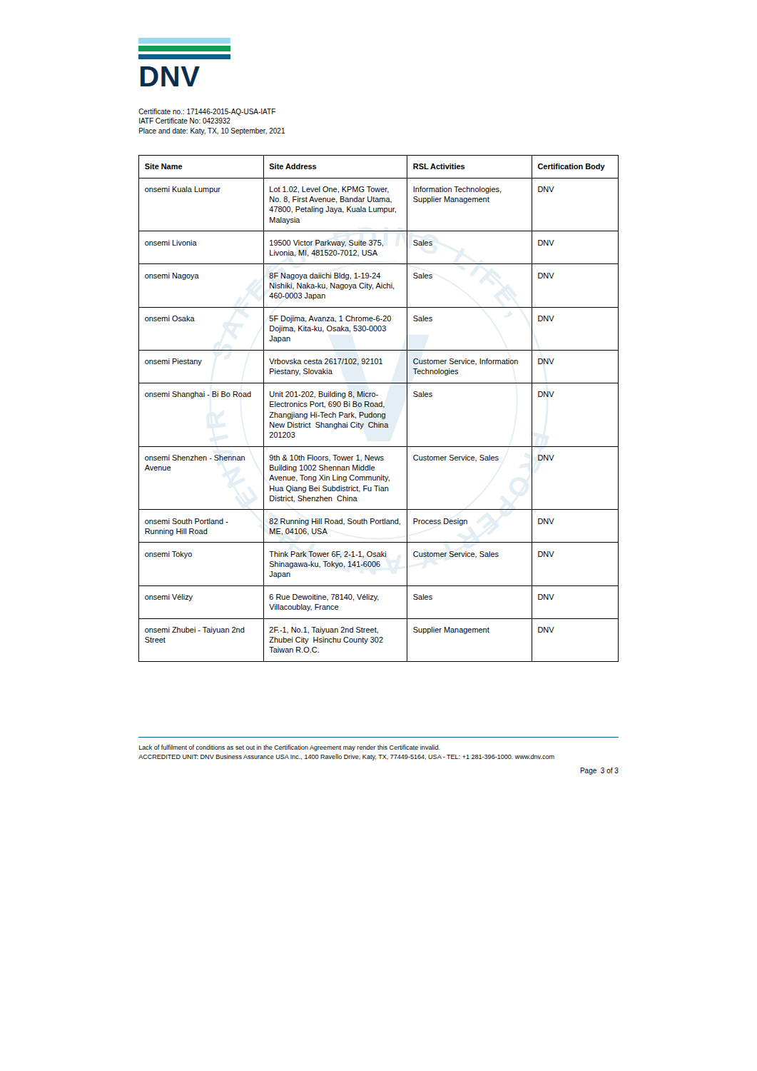SAFEGUARDING LIFE, PROPERTY AND THE ENVIRONMENT V
DNV
Certificate no.: 171446-2015-AQ-USA-IATF
IATF Certificate No: 0423932
Place and date: Katy, TX, 10 September, 2021
| Site Name | Site Address | RSL Activities | Certification Body |
| --- | --- | --- | --- |
| onsemi Kuala Lumpur | Lot 1.02, Level One, KPMG Tower, No. 8, First Avenue, Bandar Utama, 47800, Petaling Jaya, Kuala Lumpur, Malaysia | Information Technologies, Supplier Management | DNV |
| onsemi Livonia | 19500 Victor Parkway, Suite 375, Livonia, MI, 481520-7012, USA | Sales | DNV |
| onsemi Nagoya | 8F Nagoya daiichi Bldg, 1-19-24 Nishiki, Naka-ku, Nagoya City, Aichi, 460-0003 Japan | Sales | DNV |
| onsemi Osaka | 5F Dojima, Avanza, 1 Chrome-6-20 Dojima, Kita-ku, Osaka, 530-0003 Japan | Sales | DNV |
| onsemi Piestany | Vrbovska cesta 2617/102, 92101 Piestany, Slovakia | Customer Service, Information Technologies | DNV |
| onsemi Shanghai - Bi Bo Road | Unit 201-202, Building 8, Micro-Electronics Port, 690 Bi Bo Road, Zhangjiang Hi-Tech Park, Pudong New District Shanghai City China 201203 | Sales | DNV |
| onsemi Shenzhen - Shennan Avenue | 9th & 10th Floors, Tower 1, News Building 1002 Shennan Middle Avenue, Tong Xin Ling Community, Hua Qiang Bei Subdistrict, Fu Tian District, Shenzhen China | Customer Service, Sales | DNV |
| onsemi South Portland - Running Hill Road | 82 Running Hill Road, South Portland, ME, 04106, USA | Process Design | DNV |
| onsemi Tokyo | Think Park Tower 6F, 2-1-1, Osaki Shinagawa-ku, Tokyo, 141-6006 Japan | Customer Service, Sales | DNV |
| onsemi Vélizy | 6 Rue Dewoitine, 78140, Vélizy, Villacoublay, France | Sales | DNV |
| onsemi Zhubei - Taiyuan 2nd Street | 2F.-1, No.1, Taiyuan 2nd Street, Zhubei City Hsinchu County 302 Taiwan R.O.C. | Supplier Management | DNV |
Lack of fulfilment of conditions as set out in the Certification Agreement may render this Certificate invalid.
ACCREDITED UNIT: DNV Business Assurance USA Inc., 1400 Ravello Drive, Katy, TX, 77449-5164, USA - TEL: +1 281-396-1000. www.dnv.com
Page 3 of 3